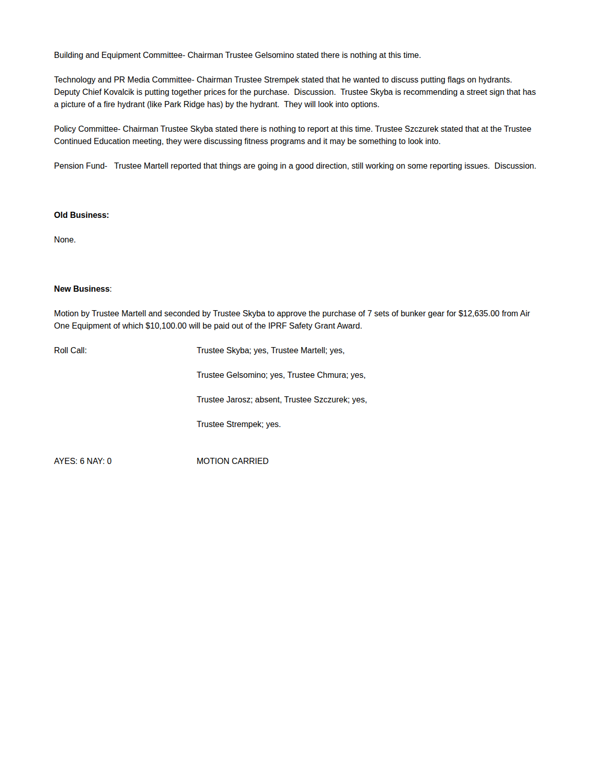Building and Equipment Committee- Chairman Trustee Gelsomino stated there is nothing at this time.
Technology and PR Media Committee- Chairman Trustee Strempek stated that he wanted to discuss putting flags on hydrants. Deputy Chief Kovalcik is putting together prices for the purchase. Discussion. Trustee Skyba is recommending a street sign that has a picture of a fire hydrant (like Park Ridge has) by the hydrant. They will look into options.
Policy Committee- Chairman Trustee Skyba stated there is nothing to report at this time. Trustee Szczurek stated that at the Trustee Continued Education meeting, they were discussing fitness programs and it may be something to look into.
Pension Fund- Trustee Martell reported that things are going in a good direction, still working on some reporting issues. Discussion.
Old Business:
None.
New Business:
Motion by Trustee Martell and seconded by Trustee Skyba to approve the purchase of 7 sets of bunker gear for $12,635.00 from Air One Equipment of which $10,100.00 will be paid out of the IPRF Safety Grant Award.
| Roll Call: | Trustee Skyba; yes, Trustee Martell; yes, |
| | Trustee Gelsomino; yes, Trustee Chmura; yes, |
| | Trustee Jarosz; absent, Trustee Szczurek; yes, |
| | Trustee Strempek; yes. |
| AYES: 6 NAY: 0 | MOTION CARRIED |